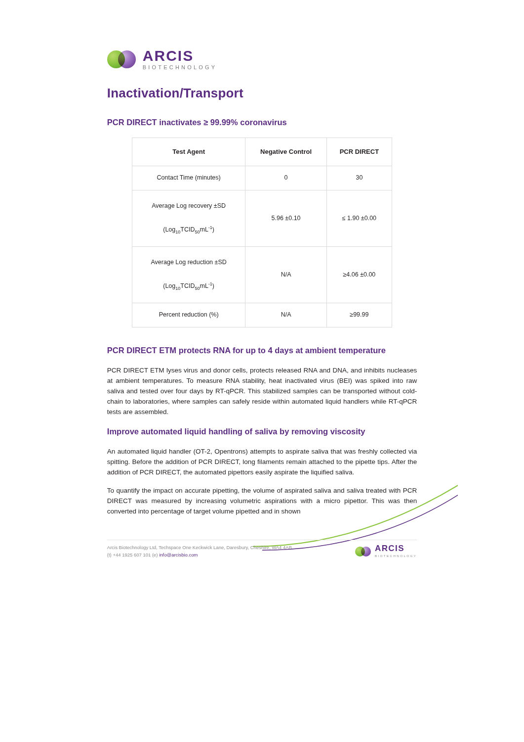ARCIS
BIOTECHNOLOGY
Inactivation/Transport
PCR DIRECT inactivates ≥ 99.99% coronavirus
| Test Agent | Negative Control | PCR DIRECT |
| --- | --- | --- |
| Contact Time (minutes) | 0 | 30 |
| Average Log recovery ±SD (Log 10 TCID 50 mL -1 ) | 5.96 ±0.10 | ≤ 1.90 ±0.00 |
| Average Log reduction ±SD (Log 10 TCID 50 mL -1 ) | N/A | ≥4.06 ±0.00 |
| Percent reduction (%) | N/A | ≥99.99 |
PCR DIRECT ETM protects RNA for up to 4 days at ambient temperature
PCR DIRECT ETM lyses virus and donor cells, protects released RNA and DNA, and inhibits nucleases at ambient temperatures. To measure RNA stability, heat inactivated virus (BEI) was spiked into raw saliva and tested over four days by RT-qPCR. This stabilized samples can be transported without cold-chain to laboratories, where samples can safely reside within automated liquid handlers while RT-qPCR tests are assembled.
Improve automated liquid handling of saliva by removing viscosity
An automated liquid handler (OT-2, Opentrons) attempts to aspirate saliva that was freshly collected via spitting. Before the addition of PCR DIRECT, long filaments remain attached to the pipette tips. After the addition of PCR DIRECT, the automated pipettors easily aspirate the liquified saliva.
To quantify the impact on accurate pipetting, the volume of aspirated saliva and saliva treated with PCR DIRECT was measured by increasing volumetric aspirations with a micro pipettor. This was then converted into percentage of target volume pipetted and in shown
Arcis Biotechnology Ltd, Techspace One Keckwick Lane, Daresbury, Cheshire, WA4 4AB
(t) +44 1925 607 101 (e) info@arcisbio.com
ARCIS
BIOTECHNOLOGY